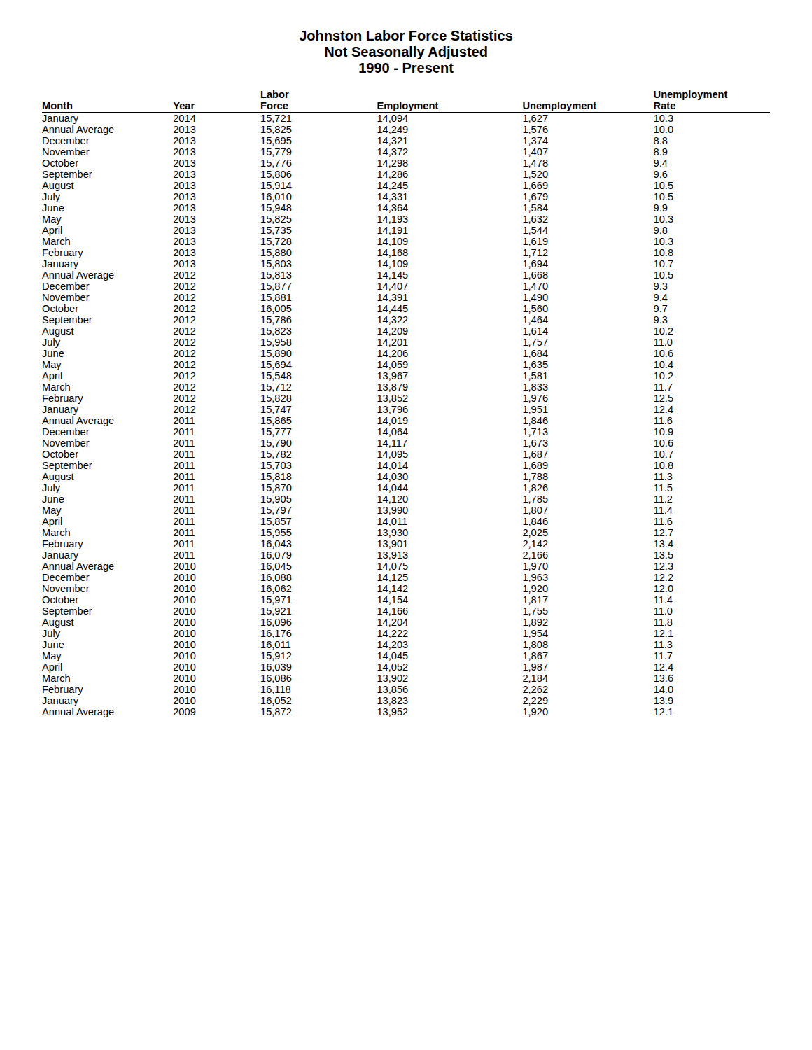Johnston Labor Force Statistics
Not Seasonally Adjusted
1990 - Present
| | | Labor | | | Unemployment |
| --- | --- | --- | --- | --- | --- |
| Month | Year | Force | Employment | Unemployment | Rate |
| January | 2014 | 15,721 | 14,094 | 1,627 | 10.3 |
| Annual Average | 2013 | 15,825 | 14,249 | 1,576 | 10.0 |
| December | 2013 | 15,695 | 14,321 | 1,374 | 8.8 |
| November | 2013 | 15,779 | 14,372 | 1,407 | 8.9 |
| October | 2013 | 15,776 | 14,298 | 1,478 | 9.4 |
| September | 2013 | 15,806 | 14,286 | 1,520 | 9.6 |
| August | 2013 | 15,914 | 14,245 | 1,669 | 10.5 |
| July | 2013 | 16,010 | 14,331 | 1,679 | 10.5 |
| June | 2013 | 15,948 | 14,364 | 1,584 | 9.9 |
| May | 2013 | 15,825 | 14,193 | 1,632 | 10.3 |
| April | 2013 | 15,735 | 14,191 | 1,544 | 9.8 |
| March | 2013 | 15,728 | 14,109 | 1,619 | 10.3 |
| February | 2013 | 15,880 | 14,168 | 1,712 | 10.8 |
| January | 2013 | 15,803 | 14,109 | 1,694 | 10.7 |
| Annual Average | 2012 | 15,813 | 14,145 | 1,668 | 10.5 |
| December | 2012 | 15,877 | 14,407 | 1,470 | 9.3 |
| November | 2012 | 15,881 | 14,391 | 1,490 | 9.4 |
| October | 2012 | 16,005 | 14,445 | 1,560 | 9.7 |
| September | 2012 | 15,786 | 14,322 | 1,464 | 9.3 |
| August | 2012 | 15,823 | 14,209 | 1,614 | 10.2 |
| July | 2012 | 15,958 | 14,201 | 1,757 | 11.0 |
| June | 2012 | 15,890 | 14,206 | 1,684 | 10.6 |
| May | 2012 | 15,694 | 14,059 | 1,635 | 10.4 |
| April | 2012 | 15,548 | 13,967 | 1,581 | 10.2 |
| March | 2012 | 15,712 | 13,879 | 1,833 | 11.7 |
| February | 2012 | 15,828 | 13,852 | 1,976 | 12.5 |
| January | 2012 | 15,747 | 13,796 | 1,951 | 12.4 |
| Annual Average | 2011 | 15,865 | 14,019 | 1,846 | 11.6 |
| December | 2011 | 15,777 | 14,064 | 1,713 | 10.9 |
| November | 2011 | 15,790 | 14,117 | 1,673 | 10.6 |
| October | 2011 | 15,782 | 14,095 | 1,687 | 10.7 |
| September | 2011 | 15,703 | 14,014 | 1,689 | 10.8 |
| August | 2011 | 15,818 | 14,030 | 1,788 | 11.3 |
| July | 2011 | 15,870 | 14,044 | 1,826 | 11.5 |
| June | 2011 | 15,905 | 14,120 | 1,785 | 11.2 |
| May | 2011 | 15,797 | 13,990 | 1,807 | 11.4 |
| April | 2011 | 15,857 | 14,011 | 1,846 | 11.6 |
| March | 2011 | 15,955 | 13,930 | 2,025 | 12.7 |
| February | 2011 | 16,043 | 13,901 | 2,142 | 13.4 |
| January | 2011 | 16,079 | 13,913 | 2,166 | 13.5 |
| Annual Average | 2010 | 16,045 | 14,075 | 1,970 | 12.3 |
| December | 2010 | 16,088 | 14,125 | 1,963 | 12.2 |
| November | 2010 | 16,062 | 14,142 | 1,920 | 12.0 |
| October | 2010 | 15,971 | 14,154 | 1,817 | 11.4 |
| September | 2010 | 15,921 | 14,166 | 1,755 | 11.0 |
| August | 2010 | 16,096 | 14,204 | 1,892 | 11.8 |
| July | 2010 | 16,176 | 14,222 | 1,954 | 12.1 |
| June | 2010 | 16,011 | 14,203 | 1,808 | 11.3 |
| May | 2010 | 15,912 | 14,045 | 1,867 | 11.7 |
| April | 2010 | 16,039 | 14,052 | 1,987 | 12.4 |
| March | 2010 | 16,086 | 13,902 | 2,184 | 13.6 |
| February | 2010 | 16,118 | 13,856 | 2,262 | 14.0 |
| January | 2010 | 16,052 | 13,823 | 2,229 | 13.9 |
| Annual Average | 2009 | 15,872 | 13,952 | 1,920 | 12.1 |